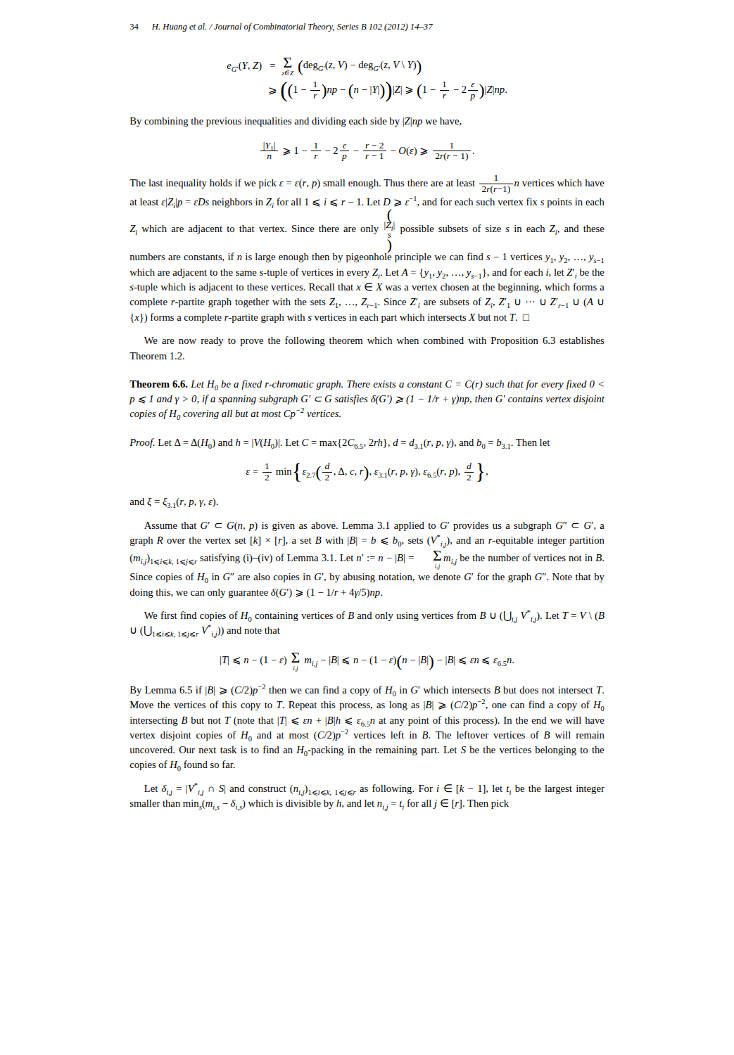34 H. Huang et al. / Journal of Combinatorial Theory, Series B 102 (2012) 14–37
| e G ′ ( Y , Z ) | = | Σ z ∈ Z ( deg G ′ ( z , V ) − deg G ′ ( z , V \ Y ) ) |
| | ⩾ | ( ( 1 − 1 r ) np − ( n − / Y / ) ) / Z / ⩾ ( 1 − 1 r − 2 ε p ) / Z / np . |
By combining the previous inequalities and dividing each side by |Z|np we have,
|Y1|n ⩾ 1 − 1 r − 2εp − r − 2 r − 1 − O(ε) ⩾ 12r(r − 1).
The last inequality holds if we pick ε = ε(r, p) small enough. Thus there are at least 12r(r−1) n vertices which have at least ε|Zi|p = εDs neighbors in Zi for all 1 ⩽ i ⩽ r − 1. Let D ⩾ ε−1, and for each such vertex fix s points in each Zi which are adjacent to that vertex. Since there are only (|Zi|s) possible subsets of size s in each Zi, and these numbers are constants, if n is large enough then by pigeonhole principle we can find s − 1 vertices y1, y2, …, ys−1 which are adjacent to the same s-tuple of vertices in every Zi. Let A = {y1, y2, …, ys−1}, and for each i, let Z′i be the s-tuple which is adjacent to these vertices. Recall that x ∈ X was a vertex chosen at the beginning, which forms a complete r-partite graph together with the sets Z1, …, Zr−1. Since Z′i are subsets of Zi, Z′1 ∪ ··· ∪ Z′r−1 ∪ (A ∪ {x}) forms a complete r-partite graph with s vertices in each part which intersects X but not T. □
We are now ready to prove the following theorem which when combined with Proposition 6.3 establishes Theorem 1.2.
Theorem 6.6. Let H0 be a fixed r-chromatic graph. There exists a constant C = C(r) such that for every fixed 0 < p ⩽ 1 and γ > 0, if a spanning subgraph G′ ⊂ G satisfies δ(G′) ⩾ (1 − 1/r + γ)np, then G′ contains vertex disjoint copies of H0 covering all but at most Cp−2 vertices.
Proof. Let Δ = Δ(H0) and h = |V(H0)|. Let C = max{2C6.5, 2rh}, d = d3.1(r, p, γ), and b0 = b3.1. Then let
ε = 12 min{ε2.7(d 2, Δ, c, r), ε3.1(r, p, γ), ε6.5(r, p), d 2},
and ξ = ξ3.1(r, p, γ, ε).
Assume that G′ ⊂ G(n, p) is given as above. Lemma 3.1 applied to G′ provides us a subgraph G″ ⊂ G′, a graph R over the vertex set [k] × [r], a set B with |B| = b ⩽ b0, sets (V*i,j), and an r-equitable integer partition (mi,j)1⩽i⩽k, 1⩽j⩽r satisfying (i)–(iv) of Lemma 3.1. Let n′ := n − |B| = Σi,j mi,j be the number of vertices not in B. Since copies of H0 in G″ are also copies in G′, by abusing notation, we denote G′ for the graph G″. Note that by doing this, we can only guarantee δ(G′) ⩾ (1 − 1/r + 4γ/5)np.
We first find copies of H0 containing vertices of B and only using vertices from B ∪ (⋃i,j V*i,j). Let T = V \ (B ∪ (⋃1⩽i⩽k, 1⩽j⩽r V*i,j)) and note that
|T| ⩽ n − (1 − ε) Σi,j mi,j − |B| ⩽ n − (1 − ε)(n − |B|) − |B| ⩽ εn ⩽ ε6.5n.
By Lemma 6.5 if |B| ⩾ (C/2)p−2 then we can find a copy of H0 in G′ which intersects B but does not intersect T. Move the vertices of this copy to T. Repeat this process, as long as |B| ⩾ (C/2)p−2, one can find a copy of H0 intersecting B but not T (note that |T| ⩽ εn + |B|h ⩽ ε6.5n at any point of this process). In the end we will have vertex disjoint copies of H0 and at most (C/2)p−2 vertices left in B. The leftover vertices of B will remain uncovered. Our next task is to find an H0-packing in the remaining part. Let S be the vertices belonging to the copies of H0 found so far.
Let δi,j = |V*i,j ∩ S| and construct (ni,j)1⩽i⩽k, 1⩽j⩽r as following. For i ∈ [k − 1], let ti be the largest integer smaller than mins(mi,s − δi,s) which is divisible by h, and let ni,j = ti for all j ∈ [r]. Then pick